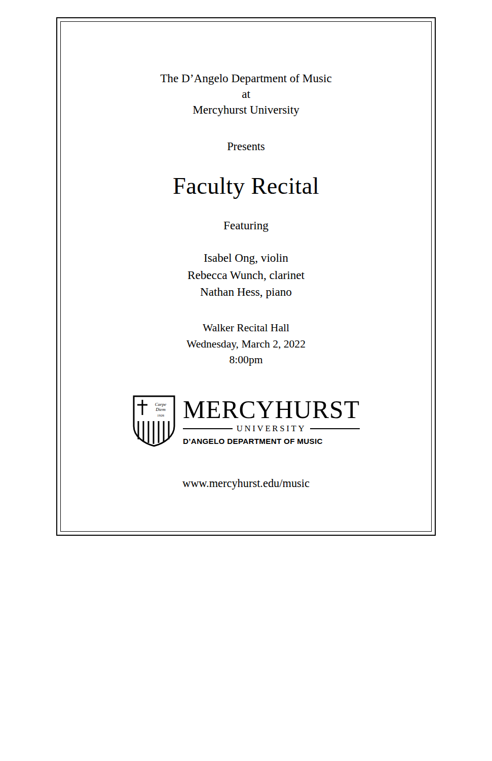The D’Angelo Department of Music at Mercyhurst University
Presents
Faculty Recital
Featuring
Isabel Ong, violin
Rebecca Wunch, clarinet
Nathan Hess, piano
Walker Recital Hall
Wednesday, March 2, 2022
8:00pm
Carpe Diem 1926
MERCYHURST
UNIVERSITY
D’ANGELO DEPARTMENT OF MUSIC
www.mercyhurst.edu/music